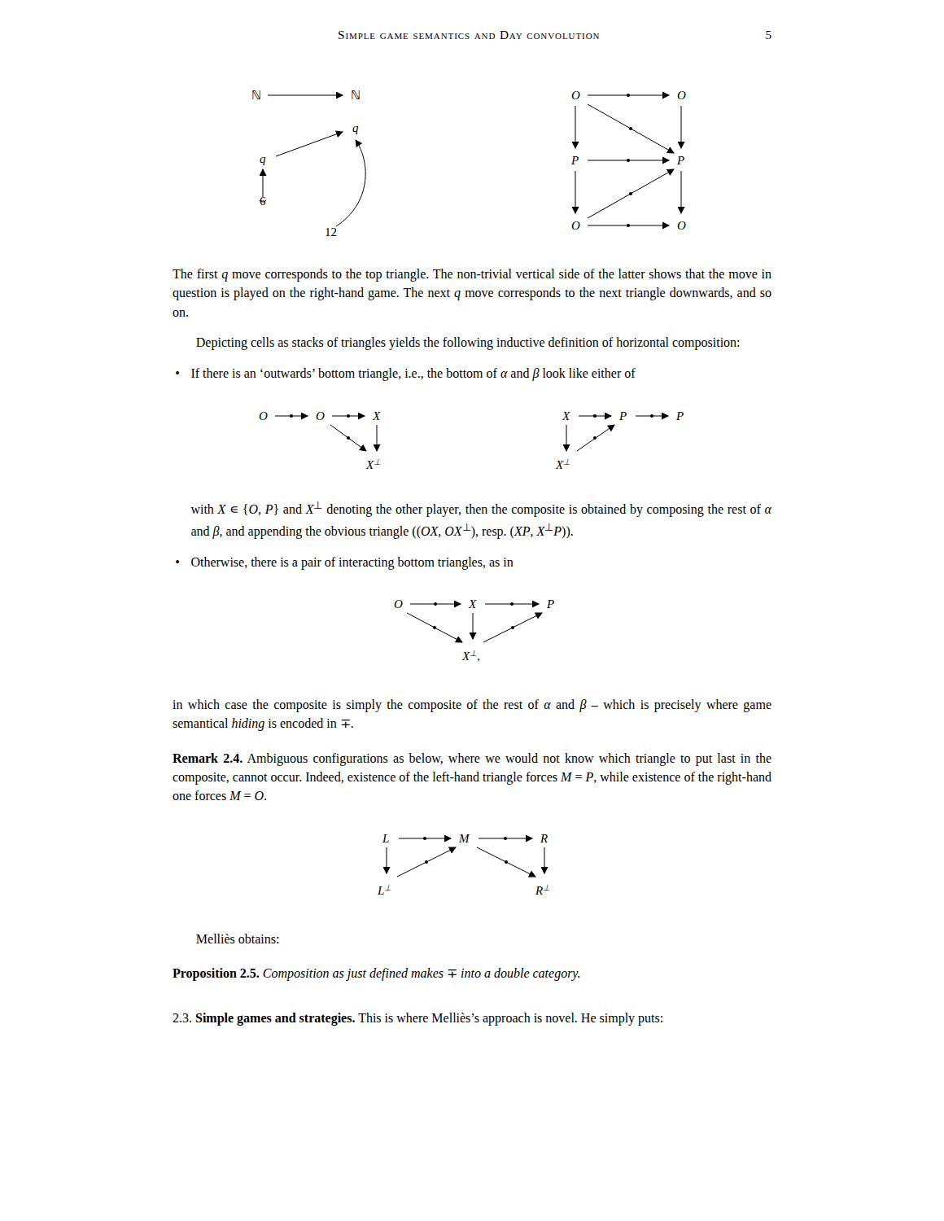Simple game semantics and Day convolution 5
ℕ ℕ q q 6 12 O O P P O O
The first q move corresponds to the top triangle. The non-trivial vertical side of the latter shows that the move in question is played on the right-hand game. The next q move corresponds to the next triangle downwards, and so on.
Depicting cells as stacks of triangles yields the following inductive definition of horizontal composition:
If there is an ‘outwards’ bottom triangle, i.e., the bottom of α and β look like either of
O O X X⊥ X P P X⊥
with X ∊ {O, P} and X⊥ denoting the other player, then the composite is obtained by composing the rest of α and β, and appending the obvious triangle ((OX, OX⊥), resp. (XP, X⊥P)).
Otherwise, there is a pair of interacting bottom triangles, as in
O X P X⊥,
in which case the composite is simply the composite of the rest of α and β – which is precisely where game semantical hiding is encoded in ∓.
Remark 2.4. Ambiguous configurations as below, where we would not know which triangle to put last in the composite, cannot occur. Indeed, existence of the left-hand triangle forces M = P, while existence of the right-hand one forces M = O.
L M R L⊥ R⊥
Melliès obtains:
Proposition 2.5. Composition as just defined makes ∓ into a double category.
2.3. Simple games and strategies. This is where Melliès’s approach is novel. He simply puts: